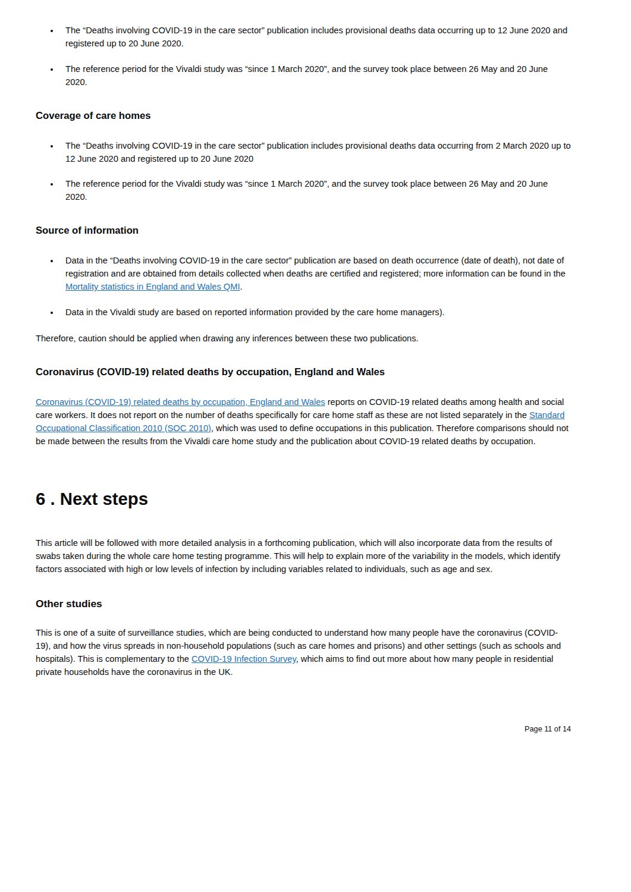The “Deaths involving COVID-19 in the care sector” publication includes provisional deaths data occurring up to 12 June 2020 and registered up to 20 June 2020.
The reference period for the Vivaldi study was “since 1 March 2020”, and the survey took place between 26 May and 20 June 2020.
Coverage of care homes
The “Deaths involving COVID-19 in the care sector” publication includes provisional deaths data occurring from 2 March 2020 up to 12 June 2020 and registered up to 20 June 2020
The reference period for the Vivaldi study was “since 1 March 2020”, and the survey took place between 26 May and 20 June 2020.
Source of information
Data in the “Deaths involving COVID-19 in the care sector” publication are based on death occurrence (date of death), not date of registration and are obtained from details collected when deaths are certified and registered; more information can be found in the Mortality statistics in England and Wales QMI.
Data in the Vivaldi study are based on reported information provided by the care home managers).
Therefore, caution should be applied when drawing any inferences between these two publications.
Coronavirus (COVID-19) related deaths by occupation, England and Wales
Coronavirus (COVID-19) related deaths by occupation, England and Wales reports on COVID-19 related deaths among health and social care workers. It does not report on the number of deaths specifically for care home staff as these are not listed separately in the Standard Occupational Classification 2010 (SOC 2010), which was used to define occupations in this publication. Therefore comparisons should not be made between the results from the Vivaldi care home study and the publication about COVID-19 related deaths by occupation.
6 . Next steps
This article will be followed with more detailed analysis in a forthcoming publication, which will also incorporate data from the results of swabs taken during the whole care home testing programme. This will help to explain more of the variability in the models, which identify factors associated with high or low levels of infection by including variables related to individuals, such as age and sex.
Other studies
This is one of a suite of surveillance studies, which are being conducted to understand how many people have the coronavirus (COVID-19), and how the virus spreads in non-household populations (such as care homes and prisons) and other settings (such as schools and hospitals). This is complementary to the COVID-19 Infection Survey, which aims to find out more about how many people in residential private households have the coronavirus in the UK.
Page 11 of 14